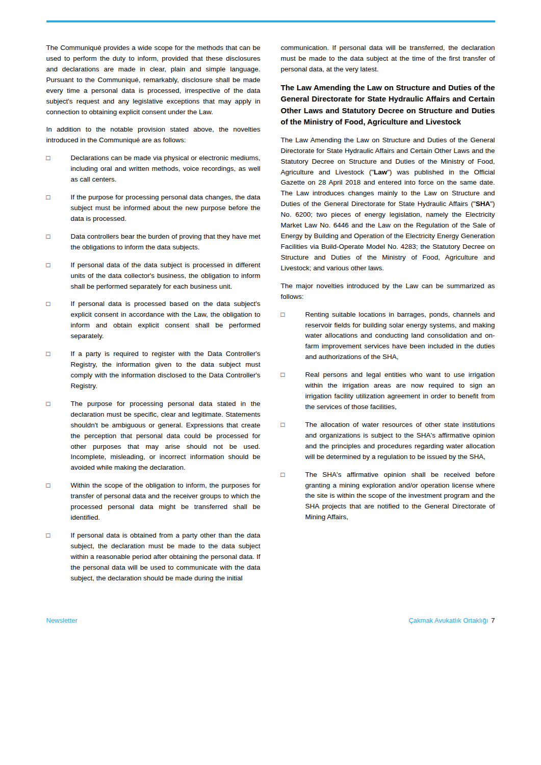The Communiqué provides a wide scope for the methods that can be used to perform the duty to inform, provided that these disclosures and declarations are made in clear, plain and simple language. Pursuant to the Communiqué, remarkably, disclosure shall be made every time a personal data is processed, irrespective of the data subject's request and any legislative exceptions that may apply in connection to obtaining explicit consent under the Law.
In addition to the notable provision stated above, the novelties introduced in the Communiqué are as follows:
Declarations can be made via physical or electronic mediums, including oral and written methods, voice recordings, as well as call centers.
If the purpose for processing personal data changes, the data subject must be informed about the new purpose before the data is processed.
Data controllers bear the burden of proving that they have met the obligations to inform the data subjects.
If personal data of the data subject is processed in different units of the data collector's business, the obligation to inform shall be performed separately for each business unit.
If personal data is processed based on the data subject's explicit consent in accordance with the Law, the obligation to inform and obtain explicit consent shall be performed separately.
If a party is required to register with the Data Controller's Registry, the information given to the data subject must comply with the information disclosed to the Data Controller's Registry.
The purpose for processing personal data stated in the declaration must be specific, clear and legitimate. Statements shouldn't be ambiguous or general. Expressions that create the perception that personal data could be processed for other purposes that may arise should not be used. Incomplete, misleading, or incorrect information should be avoided while making the declaration.
Within the scope of the obligation to inform, the purposes for transfer of personal data and the receiver groups to which the processed personal data might be transferred shall be identified.
If personal data is obtained from a party other than the data subject, the declaration must be made to the data subject within a reasonable period after obtaining the personal data. If the personal data will be used to communicate with the data subject, the declaration should be made during the initial
communication. If personal data will be transferred, the declaration must be made to the data subject at the time of the first transfer of personal data, at the very latest.
The Law Amending the Law on Structure and Duties of the General Directorate for State Hydraulic Affairs and Certain Other Laws and Statutory Decree on Structure and Duties of the Ministry of Food, Agriculture and Livestock
The Law Amending the Law on Structure and Duties of the General Directorate for State Hydraulic Affairs and Certain Other Laws and the Statutory Decree on Structure and Duties of the Ministry of Food, Agriculture and Livestock ("Law") was published in the Official Gazette on 28 April 2018 and entered into force on the same date. The Law introduces changes mainly to the Law on Structure and Duties of the General Directorate for State Hydraulic Affairs ("SHA") No. 6200; two pieces of energy legislation, namely the Electricity Market Law No. 6446 and the Law on the Regulation of the Sale of Energy by Building and Operation of the Electricity Energy Generation Facilities via Build-Operate Model No. 4283; the Statutory Decree on Structure and Duties of the Ministry of Food, Agriculture and Livestock; and various other laws.
The major novelties introduced by the Law can be summarized as follows:
Renting suitable locations in barrages, ponds, channels and reservoir fields for building solar energy systems, and making water allocations and conducting land consolidation and on-farm improvement services have been included in the duties and authorizations of the SHA,
Real persons and legal entities who want to use irrigation within the irrigation areas are now required to sign an irrigation facility utilization agreement in order to benefit from the services of those facilities,
The allocation of water resources of other state institutions and organizations is subject to the SHA's affirmative opinion and the principles and procedures regarding water allocation will be determined by a regulation to be issued by the SHA,
The SHA's affirmative opinion shall be received before granting a mining exploration and/or operation license where the site is within the scope of the investment program and the SHA projects that are notified to the General Directorate of Mining Affairs,
Newsletter
Çakmak Avukatlık Ortaklığı7